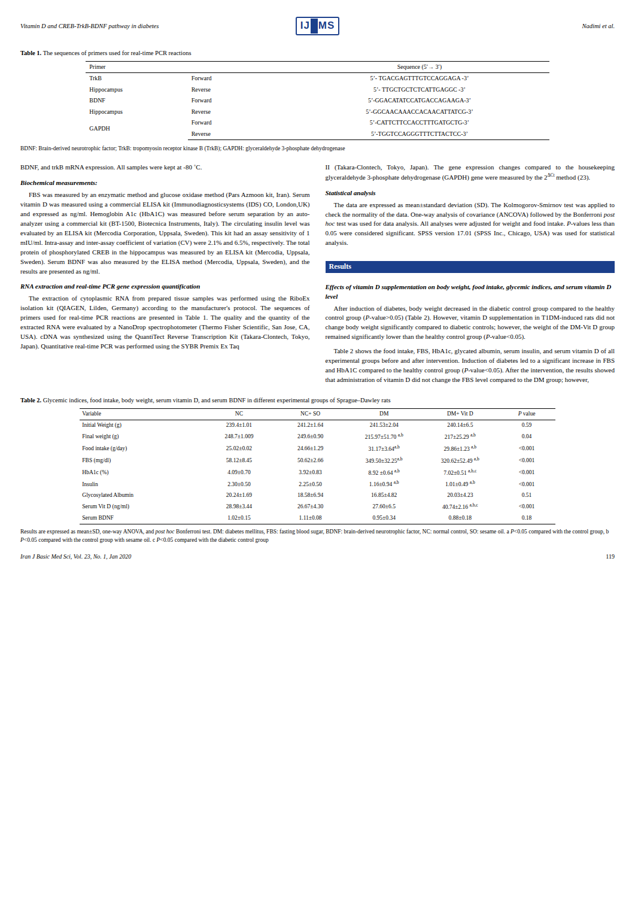Vitamin D and CREB-TrkB-BDNF pathway in diabetes
IJ MS
Nadimi et al.
Table 1. The sequences of primers used for real-time PCR reactions
| Primer | | Sequence (5′→ 3′) |
| --- | --- | --- |
| TrkB | Forward | 5’- TGACGAGTTTGTCCAGGAGA -3’ |
| Hippocampus | Reverse | 5’- TTGCTGCTCTCATTGAGGC -3’ |
| BDNF | Forward | 5’-GGACATATCCATGACCAGAAGA-3’ |
| Hippocampus | Reverse | 5’-GGCAACAAACCACAACATTATCG-3’ |
| GAPDH | Forward | 5’-CATTCTTCCACCTTTGATGCTG-3’ |
| Reverse | 5’-TGGTCCAGGGTTTCTTACTCC-3’ |
BDNF: Brain-derived neurotrophic factor; TrkB: tropomyosin receptor kinase B (TrkB); GAPDH: glyceraldehyde 3-phosphate dehydrogenase
BDNF, and trkB mRNA expression. All samples were kept at -80 ˚C.
Biochemical measurements:
FBS was measured by an enzymatic method and glucose oxidase method (Pars Azmoon kit, Iran). Serum vitamin D was measured using a commercial ELISA kit (Immunodiagnosticsystems (IDS) CO, London,UK) and expressed as ng/ml. Hemoglobin A1c (HbA1C) was measured before serum separation by an auto-analyzer using a commercial kit (BT-1500, Biotecnica Instruments, Italy). The circulating insulin level was evaluated by an ELISA kit (Mercodia Corporation, Uppsala, Sweden). This kit had an assay sensitivity of 1 mIU/ml. Intra-assay and inter-assay coefficient of variation (CV) were 2.1% and 6.5%, respectively. The total protein of phosphorylated CREB in the hippocampus was measured by an ELISA kit (Mercodia, Uppsala, Sweden). Serum BDNF was also measured by the ELISA method (Mercodia, Uppsala, Sweden), and the results are presented as ng/ml.
RNA extraction and real-time PCR gene expression quantification
The extraction of cytoplasmic RNA from prepared tissue samples was performed using the RiboEx isolation kit (QIAGEN, Lilden, Germany) according to the manufacturer's protocol. The sequences of primers used for real-time PCR reactions are presented in Table 1. The quality and the quantity of the extracted RNA were evaluated by a NanoDrop spectrophotometer (Thermo Fisher Scientific, San Jose, CA, USA). cDNA was synthesized using the QuantiTect Reverse Transcription Kit (Takara-Clontech, Tokyo, Japan). Quantitative real-time PCR was performed using the SYBR Premix Ex Taq
II (Takara-Clontech, Tokyo, Japan). The gene expression changes compared to the housekeeping glyceraldehyde 3-phosphate dehydrogenase (GAPDH) gene were measured by the 2ΔCt method (23).
Statistical analysis
The data are expressed as mean±standard deviation (SD). The Kolmogorov-Smirnov test was applied to check the normality of the data. One-way analysis of covariance (ANCOVA) followed by the Bonferroni post hoc test was used for data analysis. All analyses were adjusted for weight and food intake. P-values less than 0.05 were considered significant. SPSS version 17.01 (SPSS Inc., Chicago, USA) was used for statistical analysis.
Results
Effects of vitamin D supplementation on body weight, food intake, glycemic indices, and serum vitamin D level
After induction of diabetes, body weight decreased in the diabetic control group compared to the healthy control group (P-value>0.05) (Table 2). However, vitamin D supplementation in T1DM-induced rats did not change body weight significantly compared to diabetic controls; however, the weight of the DM-Vit D group remained significantly lower than the healthy control group (P-value<0.05).
Table 2 shows the food intake, FBS, HbA1c, glycated albumin, serum insulin, and serum vitamin D of all experimental groups before and after intervention. Induction of diabetes led to a significant increase in FBS and HbA1C compared to the healthy control group (P-value<0.05). After the intervention, the results showed that administration of vitamin D did not change the FBS level compared to the DM group; however,
Table 2. Glycemic indices, food intake, body weight, serum vitamin D, and serum BDNF in different experimental groups of Sprague–Dawley rats
| Variable | NC | NC+ SO | DM | DM+ Vit D | P value |
| --- | --- | --- | --- | --- | --- |
| Initial Weight (g) | 239.4±1.01 | 241.2±1.64 | 241.53±2.04 | 240.14±6.5 | 0.59 |
| Final weight (g) | 248.7±1.009 | 249.6±0.90 | 215.97±51.70 a,b | 217±25.29 a,b | 0.04 |
| Food intake (g/day) | 25.02±0.02 | 24.66±1.29 | 31.17±3.64 a,b | 29.86±1.23 a,b | <0.001 |
| FBS (mg/dl) | 58.12±8.45 | 50.62±2.66 | 349.50±32.25 a,b | 320.62±52.49 a,b | <0.001 |
| HbA1c (%) | 4.09±0.70 | 3.92±0.83 | 8.92 ±0.64 a,b | 7.02±0.51 a,b,c | <0.001 |
| Insulin | 2.30±0.50 | 2.25±0.50 | 1.16±0.94 a,b | 1.01±0.49 a,b | <0.001 |
| Glycosylated Albumin | 20.24±1.69 | 18.58±6.94 | 16.85±4.82 | 20.03±4.23 | 0.51 |
| Serum Vit D (ng/ml) | 28.98±3.44 | 26.67±4.30 | 27.60±6.5 | 40.74±2.16 a,b,c | <0.001 |
| Serum BDNF | 1.02±0.15 | 1.11±0.08 | 0.95±0.34 | 0.88±0.18 | 0.18 |
Results are expressed as mean±SD, one-way ANOVA, and post hoc Bonferroni test. DM: diabetes mellitus, FBS: fasting blood sugar, BDNF: brain-derived neurotrophic factor, NC: normal control, SO: sesame oil. a P<0.05 compared with the control group, b P<0.05 compared with the control group with sesame oil. c P<0.05 compared with the diabetic control group
Iran J Basic Med Sci, Vol. 23, No. 1, Jan 2020
119